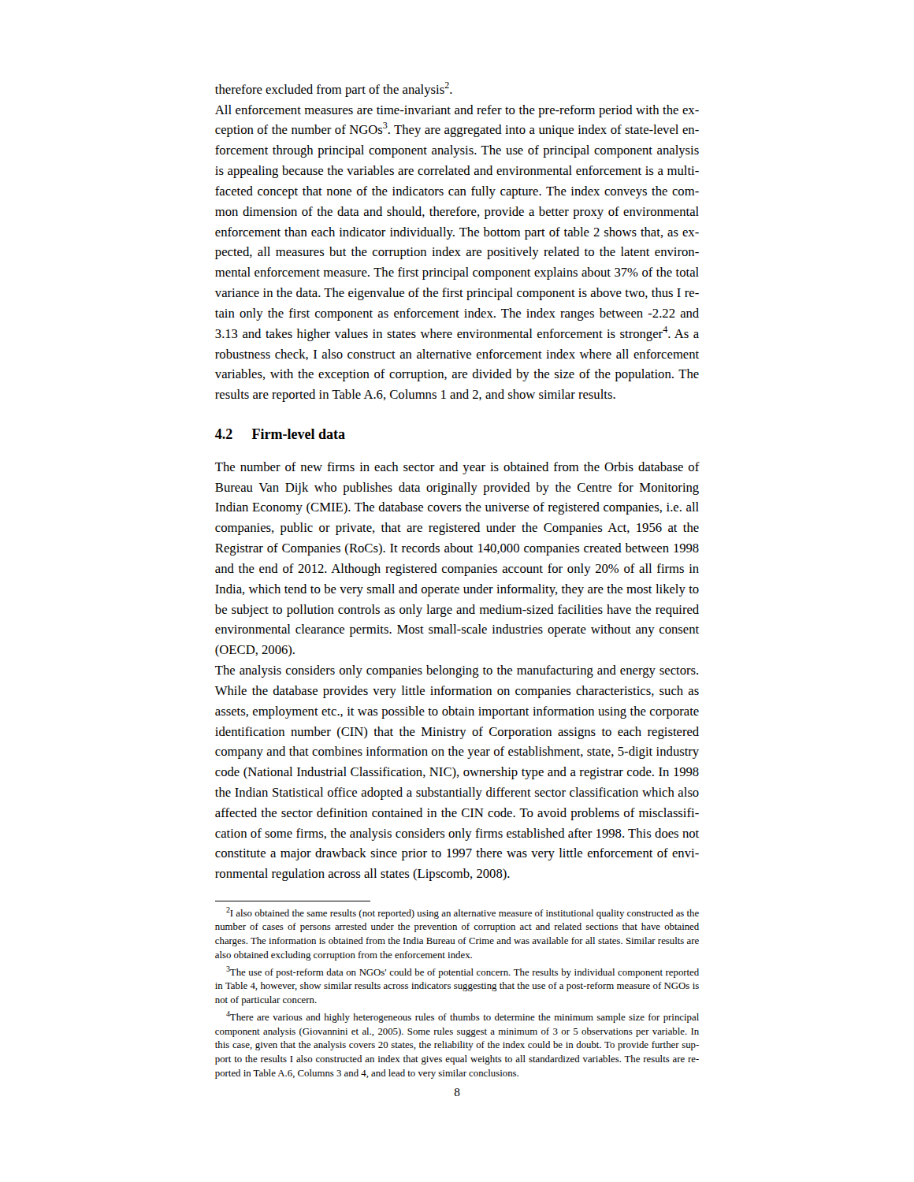therefore excluded from part of the analysis2.
All enforcement measures are time-invariant and refer to the pre-reform period with the exception of the number of NGOs3. They are aggregated into a unique index of state-level enforcement through principal component analysis. The use of principal component analysis is appealing because the variables are correlated and environmental enforcement is a multifaceted concept that none of the indicators can fully capture. The index conveys the common dimension of the data and should, therefore, provide a better proxy of environmental enforcement than each indicator individually. The bottom part of table 2 shows that, as expected, all measures but the corruption index are positively related to the latent environmental enforcement measure. The first principal component explains about 37% of the total variance in the data. The eigenvalue of the first principal component is above two, thus I retain only the first component as enforcement index. The index ranges between -2.22 and 3.13 and takes higher values in states where environmental enforcement is stronger4. As a robustness check, I also construct an alternative enforcement index where all enforcement variables, with the exception of corruption, are divided by the size of the population. The results are reported in Table A.6, Columns 1 and 2, and show similar results.
4.2 Firm-level data
The number of new firms in each sector and year is obtained from the Orbis database of Bureau Van Dijk who publishes data originally provided by the Centre for Monitoring Indian Economy (CMIE). The database covers the universe of registered companies, i.e. all companies, public or private, that are registered under the Companies Act, 1956 at the Registrar of Companies (RoCs). It records about 140,000 companies created between 1998 and the end of 2012. Although registered companies account for only 20% of all firms in India, which tend to be very small and operate under informality, they are the most likely to be subject to pollution controls as only large and medium-sized facilities have the required environmental clearance permits. Most small-scale industries operate without any consent (OECD, 2006).
The analysis considers only companies belonging to the manufacturing and energy sectors. While the database provides very little information on companies characteristics, such as assets, employment etc., it was possible to obtain important information using the corporate identification number (CIN) that the Ministry of Corporation assigns to each registered company and that combines information on the year of establishment, state, 5-digit industry code (National Industrial Classification, NIC), ownership type and a registrar code. In 1998 the Indian Statistical office adopted a substantially different sector classification which also affected the sector definition contained in the CIN code. To avoid problems of misclassification of some firms, the analysis considers only firms established after 1998. This does not constitute a major drawback since prior to 1997 there was very little enforcement of environmental regulation across all states (Lipscomb, 2008).
2I also obtained the same results (not reported) using an alternative measure of institutional quality constructed as the number of cases of persons arrested under the prevention of corruption act and related sections that have obtained charges. The information is obtained from the India Bureau of Crime and was available for all states. Similar results are also obtained excluding corruption from the enforcement index.
3The use of post-reform data on NGOs' could be of potential concern. The results by individual component reported in Table 4, however, show similar results across indicators suggesting that the use of a post-reform measure of NGOs is not of particular concern.
4There are various and highly heterogeneous rules of thumbs to determine the minimum sample size for principal component analysis (Giovannini et al., 2005). Some rules suggest a minimum of 3 or 5 observations per variable. In this case, given that the analysis covers 20 states, the reliability of the index could be in doubt. To provide further support to the results I also constructed an index that gives equal weights to all standardized variables. The results are reported in Table A.6, Columns 3 and 4, and lead to very similar conclusions.
8